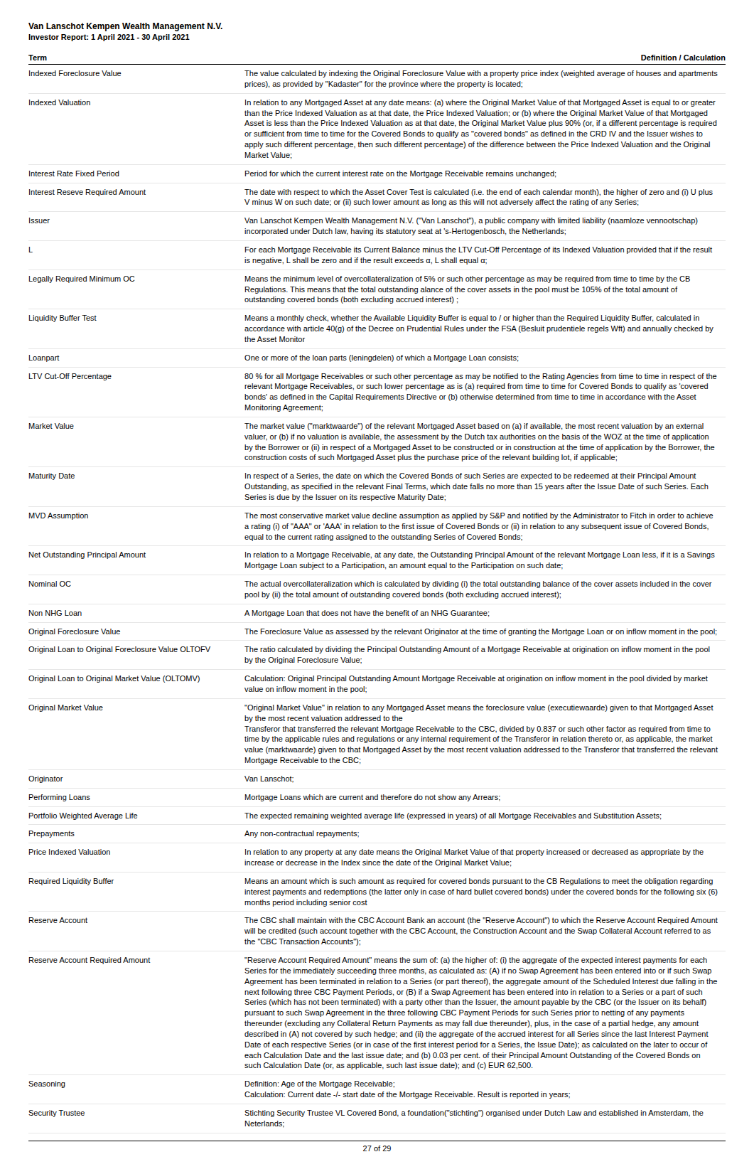Van Lanschot Kempen Wealth Management N.V.
Investor Report: 1 April 2021 - 30 April 2021
| Term | Definition / Calculation |
| --- | --- |
| Indexed Foreclosure Value | The value calculated by indexing the Original Foreclosure Value with a property price index (weighted average of houses and apartments prices), as provided by "Kadaster" for the province where the property is located; |
| Indexed Valuation | In relation to any Mortgaged Asset at any date means: (a) where the Original Market Value of that Mortgaged Asset is equal to or greater than the Price Indexed Valuation as at that date, the Price Indexed Valuation; or (b) where the Original Market Value of that Mortgaged Asset is less than the Price Indexed Valuation as at that date, the Original Market Value plus 90% (or, if a different percentage is required or sufficient from time to time for the Covered Bonds to qualify as "covered bonds" as defined in the CRD IV and the Issuer wishes to apply such different percentage, then such different percentage) of the difference between the Price Indexed Valuation and the Original Market Value; |
| Interest Rate Fixed Period | Period for which the current interest rate on the Mortgage Receivable remains unchanged; |
| Interest Reseve Required Amount | The date with respect to which the Asset Cover Test is calculated (i.e. the end of each calendar month), the higher of zero and (i) U plus V minus W on such date; or (ii) such lower amount as long as this will not adversely affect the rating of any Series; |
| Issuer | Van Lanschot Kempen Wealth Management N.V. ("Van Lanschot"), a public company with limited liability (naamloze vennootschap) incorporated under Dutch law, having its statutory seat at 's-Hertogenbosch, the Netherlands; |
| L | For each Mortgage Receivable its Current Balance minus the LTV Cut-Off Percentage of its Indexed Valuation provided that if the result is negative, L shall be zero and if the result exceeds α, L shall equal α; |
| Legally Required Minimum OC | Means the minimum level of overcollateralization of 5% or such other percentage as may be required from time to time by the CB Regulations. This means that the total outstanding alance of the cover assets in the pool must be 105% of the total amount of outstanding covered bonds (both excluding accrued interest) ; |
| Liquidity Buffer Test | Means a monthly check, whether the Available Liquidity Buffer is equal to / or higher than the Required Liquidity Buffer, calculated in accordance with article 40(g) of the Decree on Prudential Rules under the FSA (Besluit prudentiele regels Wft) and annually checked by the Asset Monitor |
| Loanpart | One or more of the loan parts (leningdelen) of which a Mortgage Loan consists; |
| LTV Cut-Off Percentage | 80 % for all Mortgage Receivables or such other percentage as may be notified to the Rating Agencies from time to time in respect of the relevant Mortgage Receivables, or such lower percentage as is (a) required from time to time for Covered Bonds to qualify as 'covered bonds' as defined in the Capital Requirements Directive or (b) otherwise determined from time to time in accordance with the Asset Monitoring Agreement; |
| Market Value | The market value ("marktwaarde") of the relevant Mortgaged Asset based on (a) if available, the most recent valuation by an external valuer, or (b) if no valuation is available, the assessment by the Dutch tax authorities on the basis of the WOZ at the time of application by the Borrower or (ii) in respect of a Mortgaged Asset to be constructed or in construction at the time of application by the Borrower, the construction costs of such Mortgaged Asset plus the purchase price of the relevant building lot, if applicable; |
| Maturity Date | In respect of a Series, the date on which the Covered Bonds of such Series are expected to be redeemed at their Principal Amount Outstanding, as specified in the relevant Final Terms, which date falls no more than 15 years after the Issue Date of such Series. Each Series is due by the Issuer on its respective Maturity Date; |
| MVD Assumption | The most conservative market value decline assumption as applied by S&P and notified by the Administrator to Fitch in order to achieve a rating (i) of "AAA" or 'AAA' in relation to the first issue of Covered Bonds or (ii) in relation to any subsequent issue of Covered Bonds, equal to the current rating assigned to the outstanding Series of Covered Bonds; |
| Net Outstanding Principal Amount | In relation to a Mortgage Receivable, at any date, the Outstanding Principal Amount of the relevant Mortgage Loan less, if it is a Savings Mortgage Loan subject to a Participation, an amount equal to the Participation on such date; |
| Nominal OC | The actual overcollateralization which is calculated by dividing (i) the total outstanding balance of the cover assets included in the cover pool by (ii) the total amount of outstanding covered bonds (both excluding accrued interest); |
| Non NHG Loan | A Mortgage Loan that does not have the benefit of an NHG Guarantee; |
| Original Foreclosure Value | The Foreclosure Value as assessed by the relevant Originator at the time of granting the Mortgage Loan or on inflow moment in the pool; |
| Original Loan to Original Foreclosure Value OLTOFV | The ratio calculated by dividing the Principal Outstanding Amount of a Mortgage Receivable at origination on inflow moment in the pool by the Original Foreclosure Value; |
| Original Loan to Original Market Value (OLTOMV) | Calculation: Original Principal Outstanding Amount Mortgage Receivable at origination on inflow moment in the pool divided by market value on inflow moment in the pool; |
| Original Market Value | "Original Market Value" in relation to any Mortgaged Asset means the foreclosure value (executiewaarde) given to that Mortgaged Asset by the most recent valuation addressed to the Transferor that transferred the relevant Mortgage Receivable to the CBC, divided by 0.837 or such other factor as required from time to time by the applicable rules and regulations or any internal requirement of the Transferor in relation thereto or, as applicable, the market value (marktwaarde) given to that Mortgaged Asset by the most recent valuation addressed to the Transferor that transferred the relevant Mortgage Receivable to the CBC; |
| Originator | Van Lanschot; |
| Performing Loans | Mortgage Loans which are current and therefore do not show any Arrears; |
| Portfolio Weighted Average Life | The expected remaining weighted average life (expressed in years) of all Mortgage Receivables and Substitution Assets; |
| Prepayments | Any non-contractual repayments; |
| Price Indexed Valuation | In relation to any property at any date means the Original Market Value of that property increased or decreased as appropriate by the increase or decrease in the Index since the date of the Original Market Value; |
| Required Liquidity Buffer | Means an amount which is such amount as required for covered bonds pursuant to the CB Regulations to meet the obligation regarding interest payments and redemptions (the latter only in case of hard bullet covered bonds) under the covered bonds for the following six (6) months period including senior cost |
| Reserve Account | The CBC shall maintain with the CBC Account Bank an account (the "Reserve Account") to which the Reserve Account Required Amount will be credited (such account together with the CBC Account, the Construction Account and the Swap Collateral Account referred to as the "CBC Transaction Accounts"); |
| Reserve Account Required Amount | "Reserve Account Required Amount" means the sum of: (a) the higher of: (i) the aggregate of the expected interest payments for each Series for the immediately succeeding three months, as calculated as: (A) if no Swap Agreement has been entered into or if such Swap Agreement has been terminated in relation to a Series (or part thereof), the aggregate amount of the Scheduled Interest due falling in the next following three CBC Payment Periods, or (B) if a Swap Agreement has been entered into in relation to a Series or a part of such Series (which has not been terminated) with a party other than the Issuer, the amount payable by the CBC (or the Issuer on its behalf) pursuant to such Swap Agreement in the three following CBC Payment Periods for such Series prior to netting of any payments thereunder (excluding any Collateral Return Payments as may fall due thereunder), plus, in the case of a partial hedge, any amount described in (A) not covered by such hedge; and (ii) the aggregate of the accrued interest for all Series since the last Interest Payment Date of each respective Series (or in case of the first interest period for a Series, the Issue Date); as calculated on the later to occur of each Calculation Date and the last issue date; and (b) 0.03 per cent. of their Principal Amount Outstanding of the Covered Bonds on such Calculation Date (or, as applicable, such last issue date); and (c) EUR 62,500. |
| Seasoning | Definition: Age of the Mortgage Receivable; Calculation: Current date -/- start date of the Mortgage Receivable. Result is reported in years; |
| Security Trustee | Stichting Security Trustee VL Covered Bond, a foundation("stichting") organised under Dutch Law and established in Amsterdam, the Neterlands; |
27 of 29